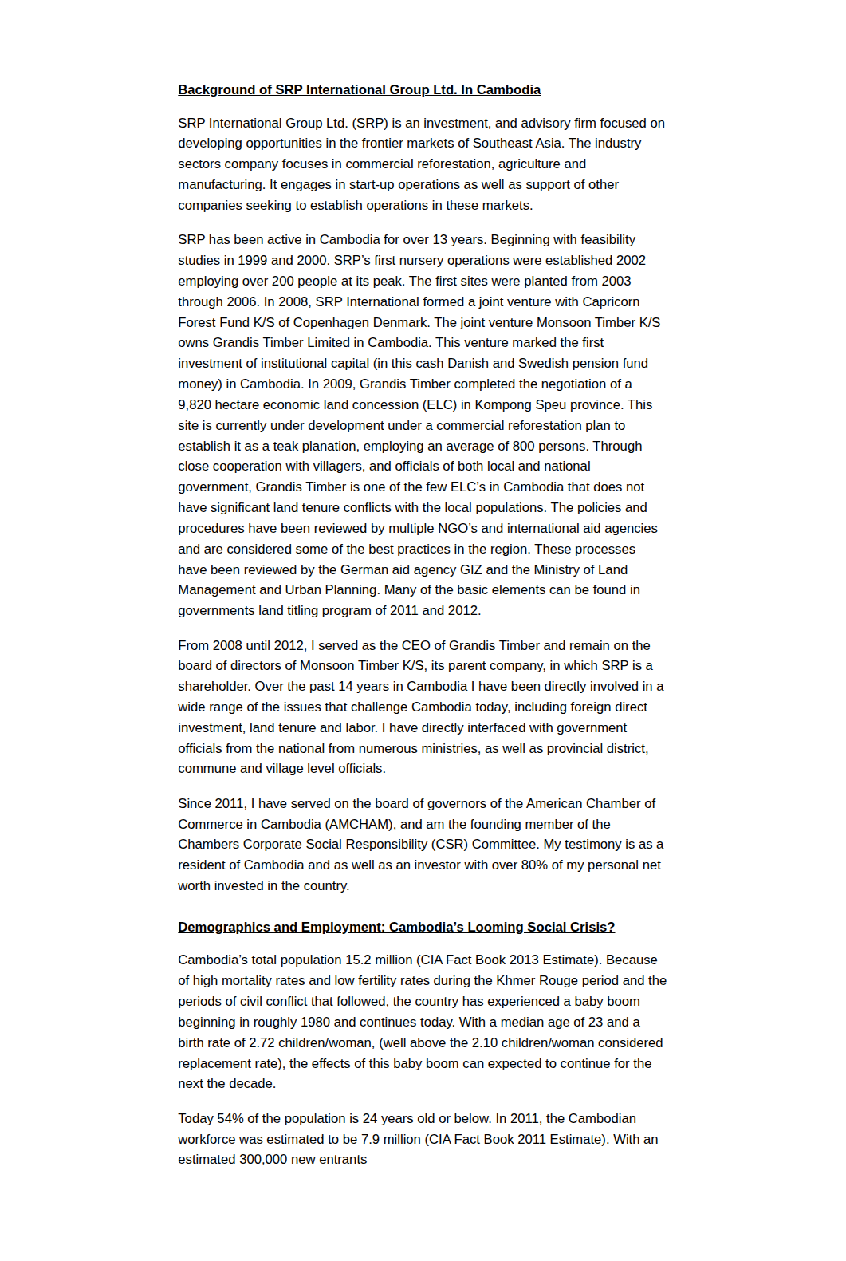Background of SRP International Group Ltd. In Cambodia
SRP International Group Ltd. (SRP) is an investment, and advisory firm focused on developing opportunities in the frontier markets of Southeast Asia. The industry sectors company focuses in commercial reforestation, agriculture and manufacturing. It engages in start-up operations as well as support of other companies seeking to establish operations in these markets.
SRP has been active in Cambodia for over 13 years. Beginning with feasibility studies in 1999 and 2000. SRP’s first nursery operations were established 2002 employing over 200 people at its peak. The first sites were planted from 2003 through 2006. In 2008, SRP International formed a joint venture with Capricorn Forest Fund K/S of Copenhagen Denmark. The joint venture Monsoon Timber K/S owns Grandis Timber Limited in Cambodia. This venture marked the first investment of institutional capital (in this cash Danish and Swedish pension fund money) in Cambodia. In 2009, Grandis Timber completed the negotiation of a 9,820 hectare economic land concession (ELC) in Kompong Speu province. This site is currently under development under a commercial reforestation plan to establish it as a teak planation, employing an average of 800 persons. Through close cooperation with villagers, and officials of both local and national government, Grandis Timber is one of the few ELC’s in Cambodia that does not have significant land tenure conflicts with the local populations. The policies and procedures have been reviewed by multiple NGO’s and international aid agencies and are considered some of the best practices in the region. These processes have been reviewed by the German aid agency GIZ and the Ministry of Land Management and Urban Planning. Many of the basic elements can be found in governments land titling program of 2011 and 2012.
From 2008 until 2012, I served as the CEO of Grandis Timber and remain on the board of directors of Monsoon Timber K/S, its parent company, in which SRP is a shareholder. Over the past 14 years in Cambodia I have been directly involved in a wide range of the issues that challenge Cambodia today, including foreign direct investment, land tenure and labor. I have directly interfaced with government officials from the national from numerous ministries, as well as provincial district, commune and village level officials.
Since 2011, I have served on the board of governors of the American Chamber of Commerce in Cambodia (AMCHAM), and am the founding member of the Chambers Corporate Social Responsibility (CSR) Committee. My testimony is as a resident of Cambodia and as well as an investor with over 80% of my personal net worth invested in the country.
Demographics and Employment: Cambodia’s Looming Social Crisis?
Cambodia’s total population 15.2 million (CIA Fact Book 2013 Estimate). Because of high mortality rates and low fertility rates during the Khmer Rouge period and the periods of civil conflict that followed, the country has experienced a baby boom beginning in roughly 1980 and continues today. With a median age of 23 and a birth rate of 2.72 children/woman, (well above the 2.10 children/woman considered replacement rate), the effects of this baby boom can expected to continue for the next the decade.
Today 54% of the population is 24 years old or below. In 2011, the Cambodian workforce was estimated to be 7.9 million (CIA Fact Book 2011 Estimate). With an estimated 300,000 new entrants